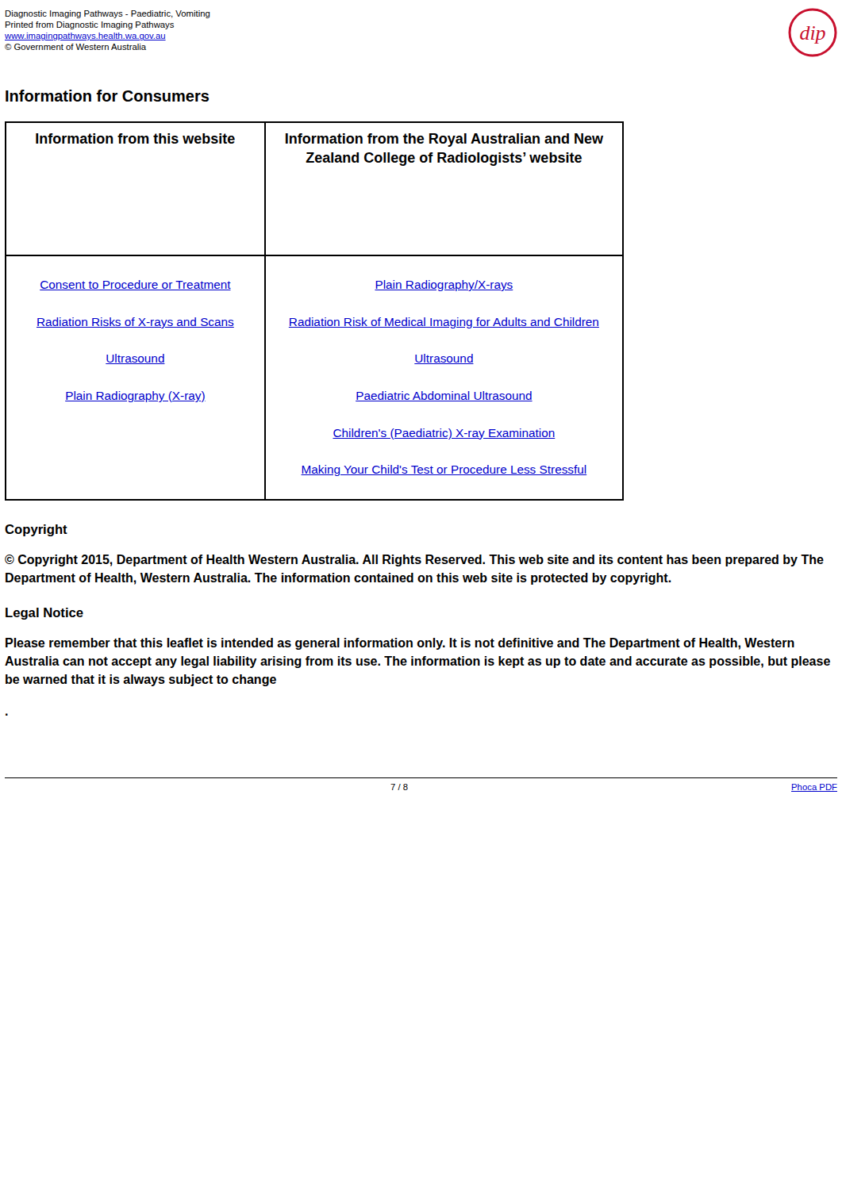Diagnostic Imaging Pathways - Paediatric, Vomiting
Printed from Diagnostic Imaging Pathways
www.imagingpathways.health.wa.gov.au
© Government of Western Australia
dip
Information for Consumers
| Information from this website | Information from the Royal Australian and New Zealand College of Radiologists’ website |
| --- | --- |
| Consent to Procedure or Treatment Radiation Risks of X-rays and Scans Ultrasound Plain Radiography (X-ray) | Plain Radiography/X-rays Radiation Risk of Medical Imaging for Adults and Children Ultrasound Paediatric Abdominal Ultrasound Children's (Paediatric) X-ray Examination Making Your Child's Test or Procedure Less Stressful |
Copyright
© Copyright 2015, Department of Health Western Australia. All Rights Reserved. This web site and its content has been prepared by The Department of Health, Western Australia. The information contained on this web site is protected by copyright.
Legal Notice
Please remember that this leaflet is intended as general information only. It is not definitive and The Department of Health, Western Australia can not accept any legal liability arising from its use. The information is kept as up to date and accurate as possible, but please be warned that it is always subject to change
.
7 / 8
Phoca PDF